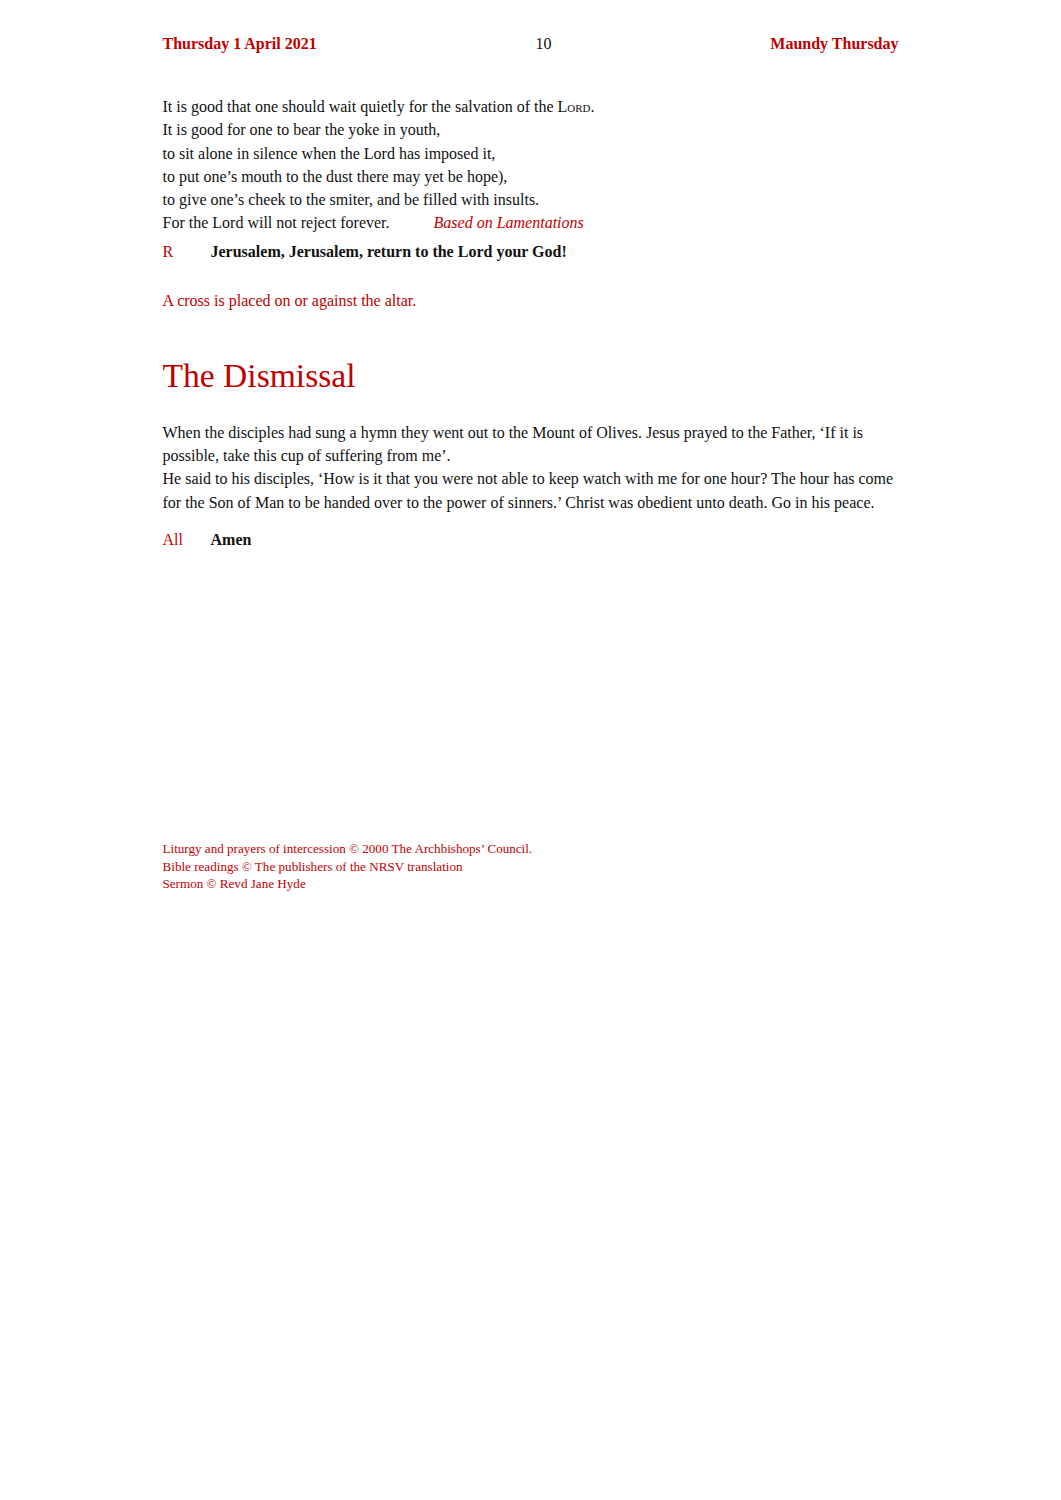Thursday 1 April 2021 10 Maundy Thursday
It is good that one should wait quietly for the salvation of the Lord.
It is good for one to bear the yoke in youth,
to sit alone in silence when the Lord has imposed it,
to put one’s mouth to the dust there may yet be hope),
to give one’s cheek to the smiter, and be filled with insults.
For the Lord will not reject forever. Based on Lamentations
R Jerusalem, Jerusalem, return to the Lord your God!
A cross is placed on or against the altar.
The Dismissal
When the disciples had sung a hymn they went out to the Mount of Olives. Jesus prayed to the Father, ‘If it is possible, take this cup of suffering from me’.
He said to his disciples, ‘How is it that you were not able to keep watch with me for one hour? The hour has come for the Son of Man to be handed over to the power of sinners.’ Christ was obedient unto death. Go in his peace.
All Amen
Liturgy and prayers of intercession © 2000 The Archbishops’ Council.
Bible readings © The publishers of the NRSV translation
Sermon © Revd Jane Hyde